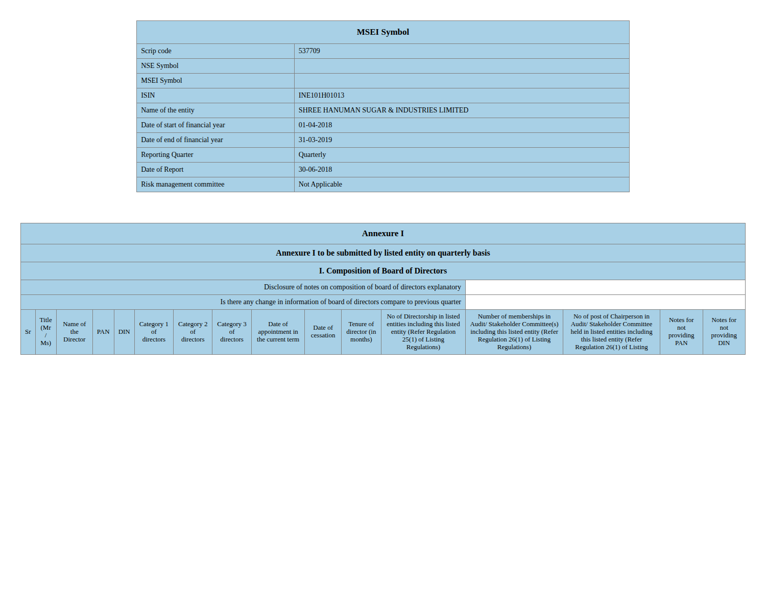| MSEI Symbol |
| --- |
| Scrip code | 537709 |
| NSE Symbol | |
| MSEI Symbol | |
| ISIN | INE101H01013 |
| Name of the entity | SHREE HANUMAN SUGAR & INDUSTRIES LIMITED |
| Date of start of financial year | 01-04-2018 |
| Date of end of financial year | 31-03-2019 |
| Reporting Quarter | Quarterly |
| Date of Report | 30-06-2018 |
| Risk management committee | Not Applicable |
| Annexure I |
| Annexure I to be submitted by listed entity on quarterly basis |
| I. Composition of Board of Directors |
| Disclosure of notes on composition of board of directors explanatory | |
| Is there any change in information of board of directors compare to previous quarter | |
| Sr | Title (Mr / Ms) | Name of the Director | PAN | DIN | Category 1 of directors | Category 2 of directors | Category 3 of directors | Date of appointment in the current term | Date of cessation | Tenure of director (in months) | No of Directorship in listed entities including this listed entity (Refer Regulation 25(1) of Listing Regulations) | Number of memberships in Audit/ Stakeholder Committee(s) including this listed entity (Refer Regulation 26(1) of Listing Regulations) | No of post of Chairperson in Audit/ Stakeholder Committee held in listed entities including this listed entity (Refer Regulation 26(1) of Listing | Notes for not providing PAN | Notes for not providing DIN |